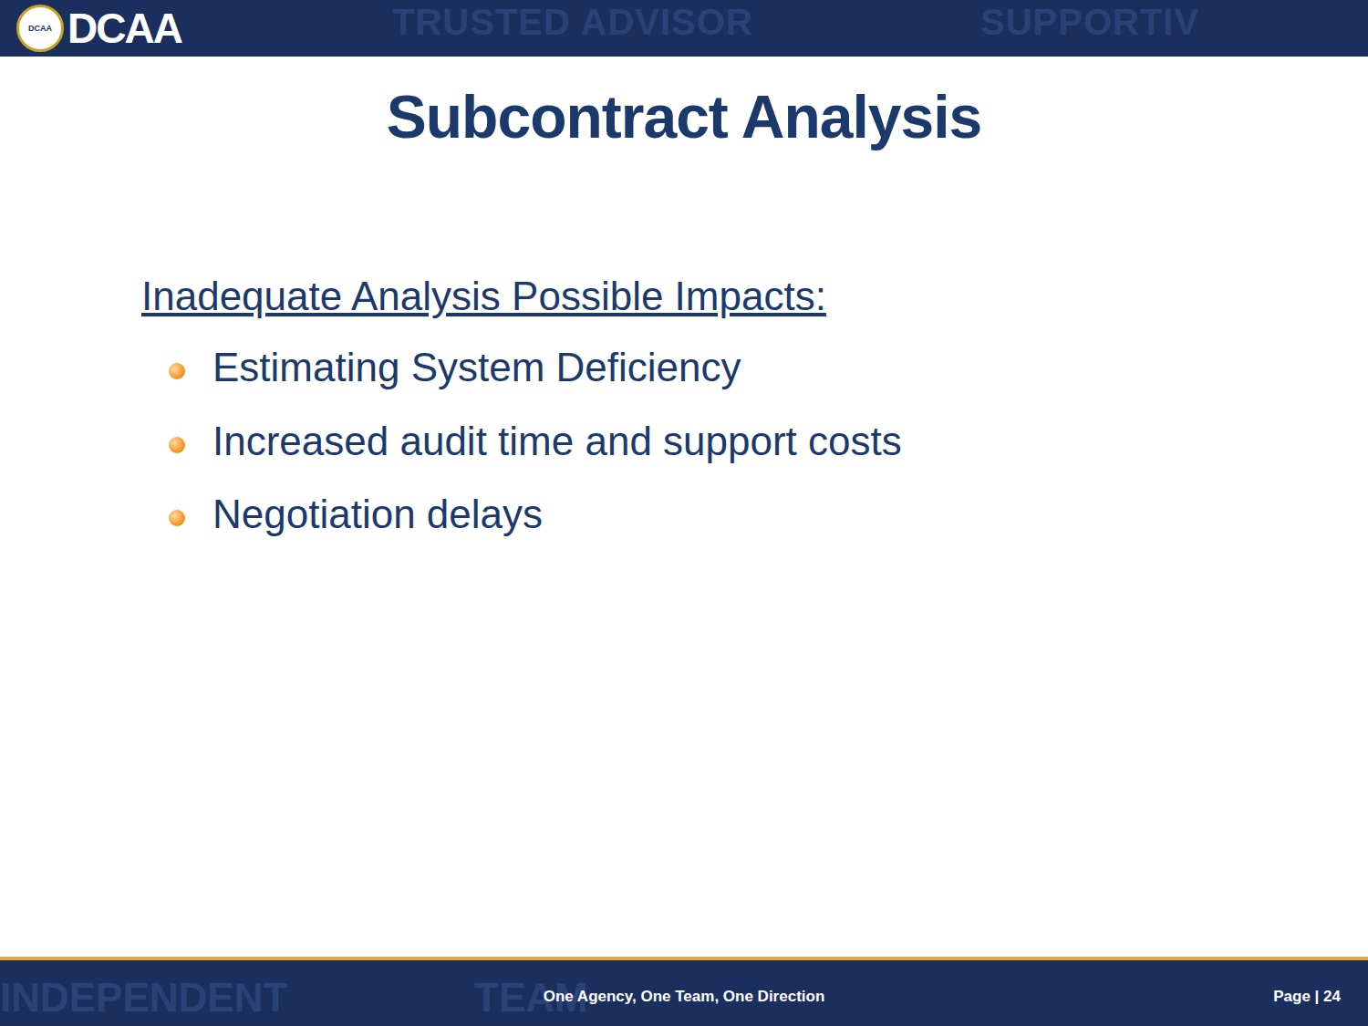TRUSTED ADVISOR
SUPPORTIV
DCAA
DCAA
Subcontract Analysis
Inadequate Analysis Possible Impacts:
Estimating System Deficiency
Increased audit time and support costs
Negotiation delays
INDEPENDENT
TEAM
One Agency, One Team, One Direction
Page | 24